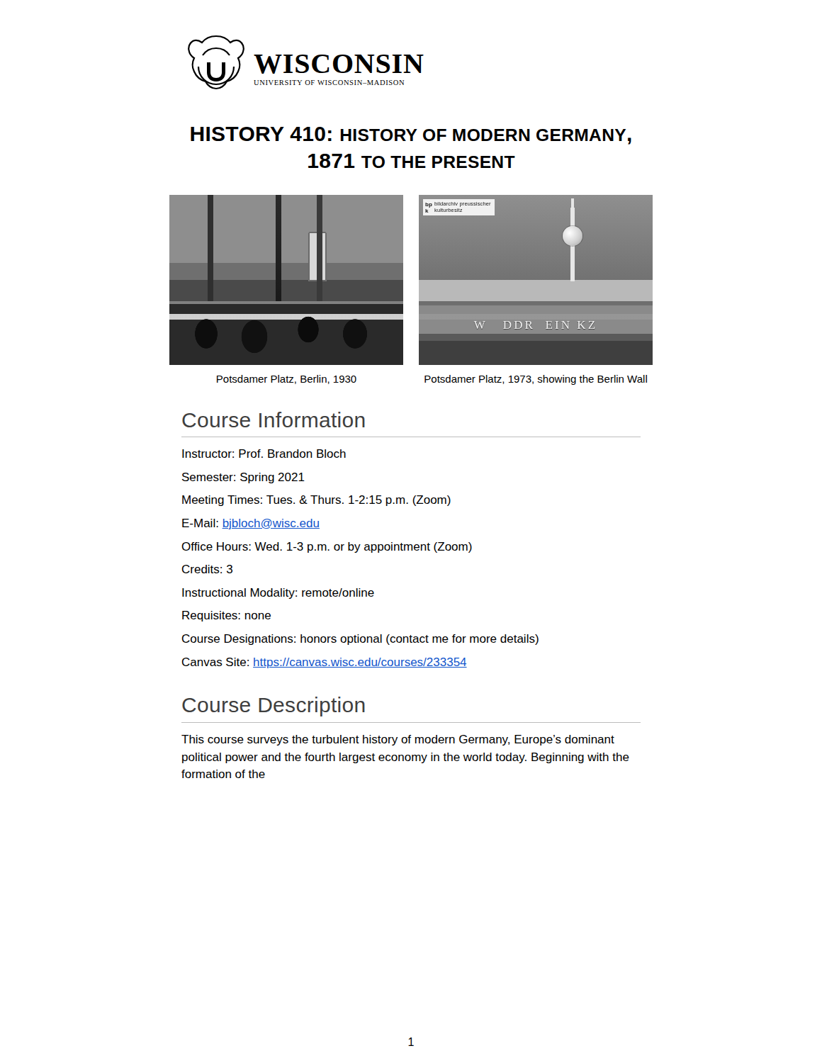WISCONSIN
UNIVERSITY OF WISCONSIN–MADISON
HISTORY 410: History of Modern Germany,
1871 to the Present
Potsdamer Platz, Berlin, 1930
bp
kbildarchiv preussischer
kulturbesitz
W DDR EIN KZ
Potsdamer Platz, 1973, showing the Berlin Wall
Course Information
Instructor: Prof. Brandon Bloch
Semester: Spring 2021
Meeting Times: Tues. & Thurs. 1-2:15 p.m. (Zoom)
E-Mail: bjbloch@wisc.edu
Office Hours: Wed. 1-3 p.m. or by appointment (Zoom)
Credits: 3
Instructional Modality: remote/online
Requisites: none
Course Designations: honors optional (contact me for more details)
Canvas Site: https://canvas.wisc.edu/courses/233354
Course Description
This course surveys the turbulent history of modern Germany, Europe’s dominant political power and the fourth largest economy in the world today. Beginning with the formation of the
1